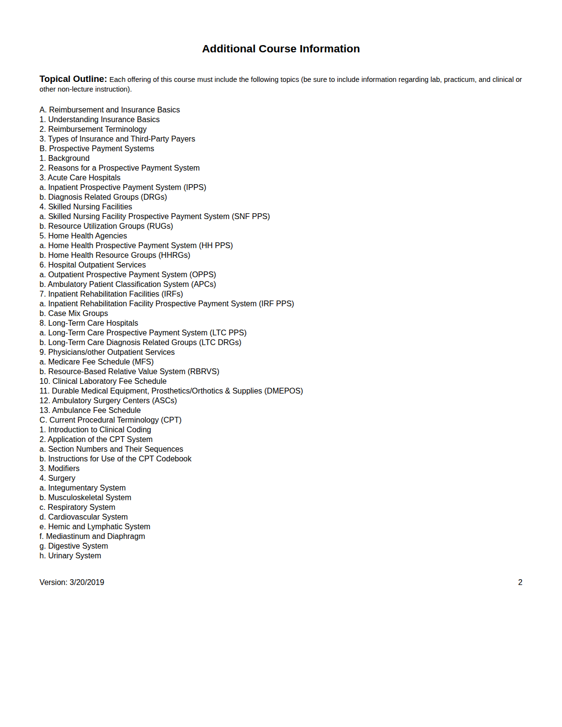Additional Course Information
Topical Outline: Each offering of this course must include the following topics (be sure to include information regarding lab, practicum, and clinical or other non-lecture instruction).
A. Reimbursement and Insurance Basics
1. Understanding Insurance Basics
2. Reimbursement Terminology
3. Types of Insurance and Third-Party Payers
B. Prospective Payment Systems
1. Background
2. Reasons for a Prospective Payment System
3. Acute Care Hospitals
a. Inpatient Prospective Payment System (IPPS)
b. Diagnosis Related Groups (DRGs)
4. Skilled Nursing Facilities
a. Skilled Nursing Facility Prospective Payment System (SNF PPS)
b. Resource Utilization Groups (RUGs)
5. Home Health Agencies
a. Home Health Prospective Payment System (HH PPS)
b. Home Health Resource Groups (HHRGs)
6. Hospital Outpatient Services
a. Outpatient Prospective Payment System (OPPS)
b. Ambulatory Patient Classification System (APCs)
7. Inpatient Rehabilitation Facilities (IRFs)
a. Inpatient Rehabilitation Facility Prospective Payment System (IRF PPS)
b. Case Mix Groups
8. Long-Term Care Hospitals
a. Long-Term Care Prospective Payment System (LTC PPS)
b. Long-Term Care Diagnosis Related Groups (LTC DRGs)
9. Physicians/other Outpatient Services
a. Medicare Fee Schedule (MFS)
b. Resource-Based Relative Value System (RBRVS)
10. Clinical Laboratory Fee Schedule
11. Durable Medical Equipment, Prosthetics/Orthotics & Supplies (DMEPOS)
12. Ambulatory Surgery Centers (ASCs)
13. Ambulance Fee Schedule
C. Current Procedural Terminology (CPT)
1. Introduction to Clinical Coding
2. Application of the CPT System
a. Section Numbers and Their Sequences
b. Instructions for Use of the CPT Codebook
3. Modifiers
4. Surgery
a. Integumentary System
b. Musculoskeletal System
c. Respiratory System
d. Cardiovascular System
e. Hemic and Lymphatic System
f. Mediastinum and Diaphragm
g. Digestive System
h. Urinary System
Version: 3/20/2019 2